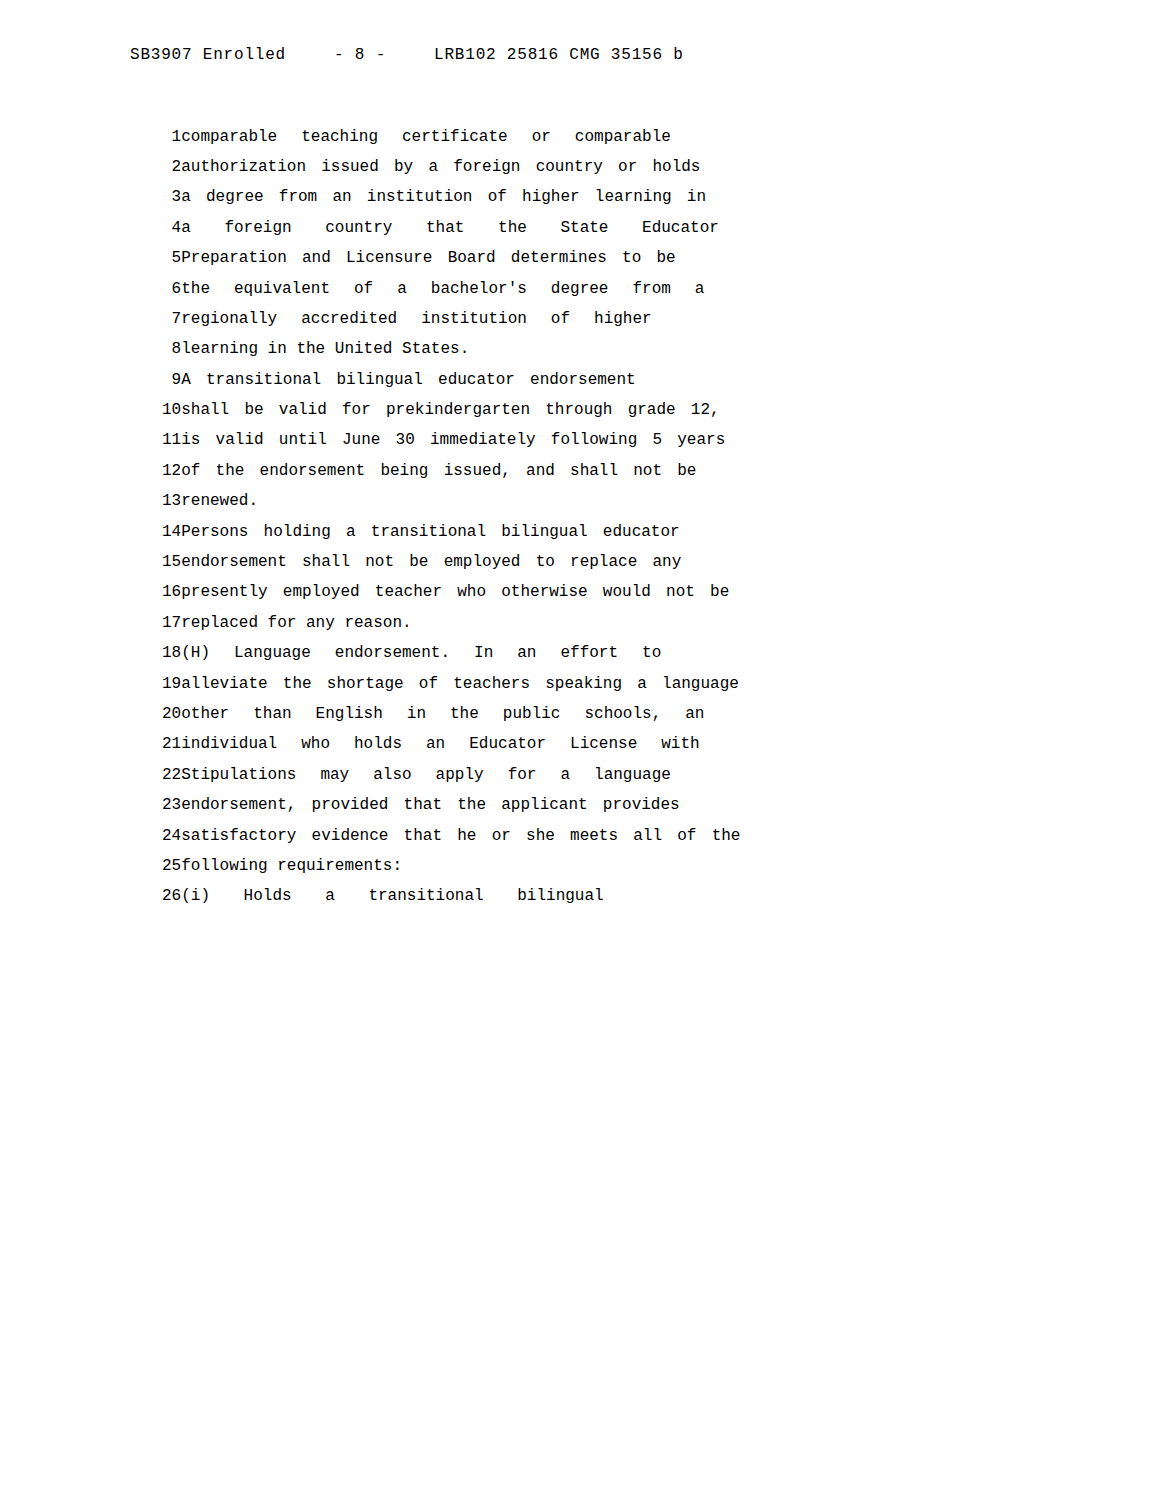SB3907 Enrolled - 8 - LRB102 25816 CMG 35156 b
| 1 | comparable teaching certificate or comparable |
| 2 | authorization issued by a foreign country or holds |
| 3 | a degree from an institution of higher learning in |
| 4 | a foreign country that the State Educator |
| 5 | Preparation and Licensure Board determines to be |
| 6 | the equivalent of a bachelor's degree from a |
| 7 | regionally accredited institution of higher |
| 8 | learning in the United States. |
| 9 | A transitional bilingual educator endorsement |
| 10 | shall be valid for prekindergarten through grade 12, |
| 11 | is valid until June 30 immediately following 5 years |
| 12 | of the endorsement being issued, and shall not be |
| 13 | renewed. |
| 14 | Persons holding a transitional bilingual educator |
| 15 | endorsement shall not be employed to replace any |
| 16 | presently employed teacher who otherwise would not be |
| 17 | replaced for any reason. |
| 18 | (H) Language endorsement. In an effort to |
| 19 | alleviate the shortage of teachers speaking a language |
| 20 | other than English in the public schools, an |
| 21 | individual who holds an Educator License with |
| 22 | Stipulations may also apply for a language |
| 23 | endorsement, provided that the applicant provides |
| 24 | satisfactory evidence that he or she meets all of the |
| 25 | following requirements: |
| 26 | (i) Holds a transitional bilingual |